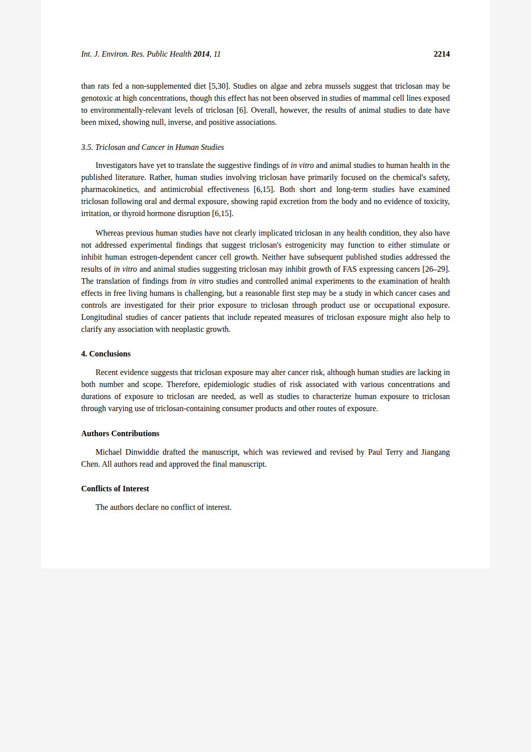Int. J. Environ. Res. Public Health 2014, 11 2214
than rats fed a non-supplemented diet [5,30]. Studies on algae and zebra mussels suggest that triclosan may be genotoxic at high concentrations, though this effect has not been observed in studies of mammal cell lines exposed to environmentally-relevant levels of triclosan [6]. Overall, however, the results of animal studies to date have been mixed, showing null, inverse, and positive associations.
3.5. Triclosan and Cancer in Human Studies
Investigators have yet to translate the suggestive findings of in vitro and animal studies to human health in the published literature. Rather, human studies involving triclosan have primarily focused on the chemical's safety, pharmacokinetics, and antimicrobial effectiveness [6,15]. Both short and long-term studies have examined triclosan following oral and dermal exposure, showing rapid excretion from the body and no evidence of toxicity, irritation, or thyroid hormone disruption [6,15].
Whereas previous human studies have not clearly implicated triclosan in any health condition, they also have not addressed experimental findings that suggest triclosan's estrogenicity may function to either stimulate or inhibit human estrogen-dependent cancer cell growth. Neither have subsequent published studies addressed the results of in vitro and animal studies suggesting triclosan may inhibit growth of FAS expressing cancers [26–29]. The translation of findings from in vitro studies and controlled animal experiments to the examination of health effects in free living humans is challenging, but a reasonable first step may be a study in which cancer cases and controls are investigated for their prior exposure to triclosan through product use or occupational exposure. Longitudinal studies of cancer patients that include repeated measures of triclosan exposure might also help to clarify any association with neoplastic growth.
4. Conclusions
Recent evidence suggests that triclosan exposure may alter cancer risk, although human studies are lacking in both number and scope. Therefore, epidemiologic studies of risk associated with various concentrations and durations of exposure to triclosan are needed, as well as studies to characterize human exposure to triclosan through varying use of triclosan-containing consumer products and other routes of exposure.
Authors Contributions
Michael Dinwiddie drafted the manuscript, which was reviewed and revised by Paul Terry and Jiangang Chen. All authors read and approved the final manuscript.
Conflicts of Interest
The authors declare no conflict of interest.